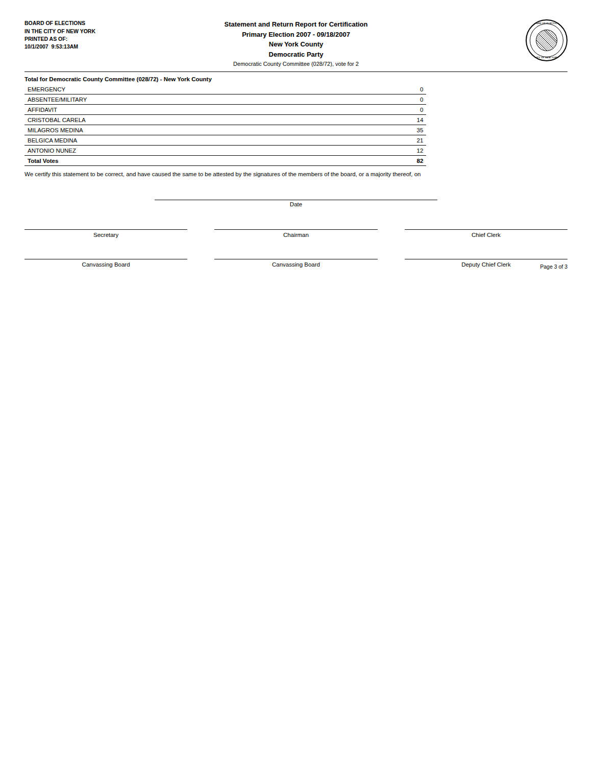BOARD OF ELECTIONS
IN THE CITY OF NEW YORK
PRINTED AS OF:
10/1/2007 9:53:13AM
Statement and Return Report for Certification
Primary Election 2007 - 09/18/2007
New York County
Democratic Party
Democratic County Committee (028/72), vote for 2
BOARD OF ELECTIONS
CITY OF NEW YORK
Total for Democratic County Committee (028/72) - New York County
| EMERGENCY | 0 |
| ABSENTEE/MILITARY | 0 |
| AFFIDAVIT | 0 |
| CRISTOBAL CARELA | 14 |
| MILAGROS MEDINA | 35 |
| BELGICA MEDINA | 21 |
| ANTONIO NUNEZ | 12 |
| Total Votes | 82 |
We certify this statement to be correct, and have caused the same to be attested by the signatures of the members of the board, or a majority thereof, on
Date
Secretary
Chairman
Chief Clerk
Canvassing Board
Canvassing Board
Deputy Chief Clerk
Page 3 of 3